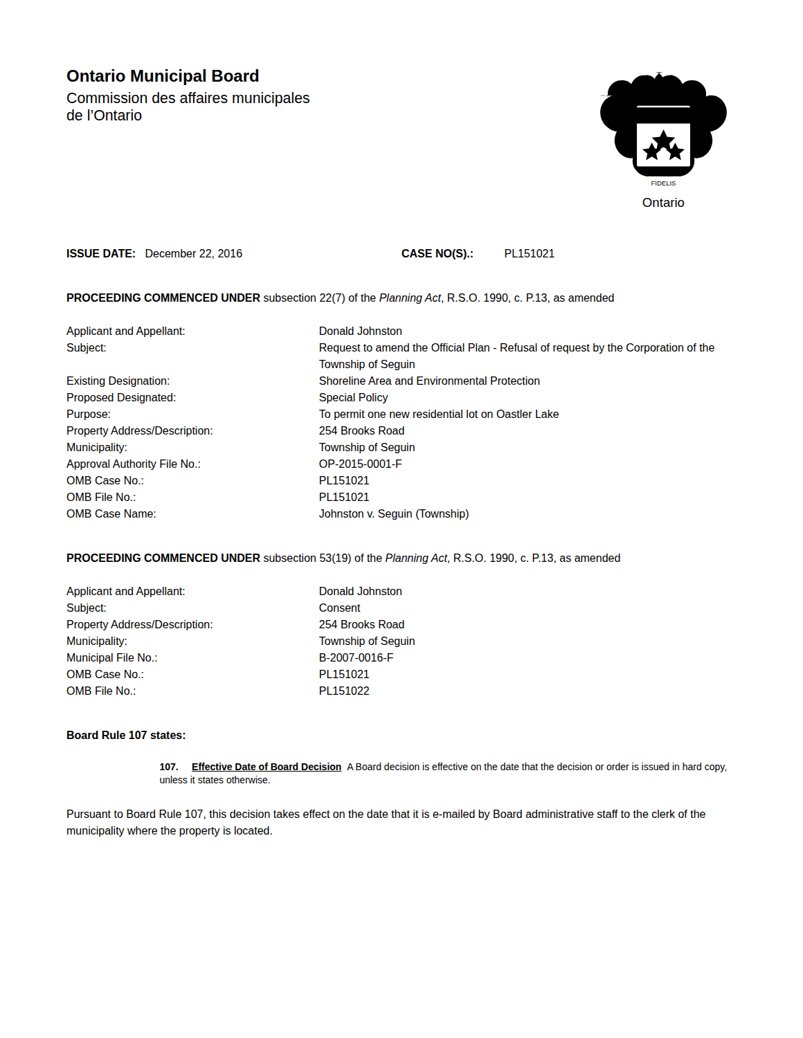Ontario Municipal Board
Commission des affaires municipales
de l’Ontario
Ontario
ISSUE DATE: December 22, 2016
CASE NO(S).: PL151021
PROCEEDING COMMENCED UNDER subsection 22(7) of the Planning Act, R.S.O. 1990, c. P.13, as amended
| Applicant and Appellant: | Donald Johnston |
| Subject: | Request to amend the Official Plan - Refusal of request by the Corporation of the Township of Seguin |
| Existing Designation: | Shoreline Area and Environmental Protection |
| Proposed Designated: | Special Policy |
| Purpose: | To permit one new residential lot on Oastler Lake |
| Property Address/Description: | 254 Brooks Road |
| Municipality: | Township of Seguin |
| Approval Authority File No.: | OP-2015-0001-F |
| OMB Case No.: | PL151021 |
| OMB File No.: | PL151021 |
| OMB Case Name: | Johnston v. Seguin (Township) |
PROCEEDING COMMENCED UNDER subsection 53(19) of the Planning Act, R.S.O. 1990, c. P.13, as amended
| Applicant and Appellant: | Donald Johnston |
| Subject: | Consent |
| Property Address/Description: | 254 Brooks Road |
| Municipality: | Township of Seguin |
| Municipal File No.: | B-2007-0016-F |
| OMB Case No.: | PL151021 |
| OMB File No.: | PL151022 |
Board Rule 107 states:
107. Effective Date of Board Decision A Board decision is effective on the date that the decision or order is issued in hard copy, unless it states otherwise.
Pursuant to Board Rule 107, this decision takes effect on the date that it is e-mailed by Board administrative staff to the clerk of the municipality where the property is located.